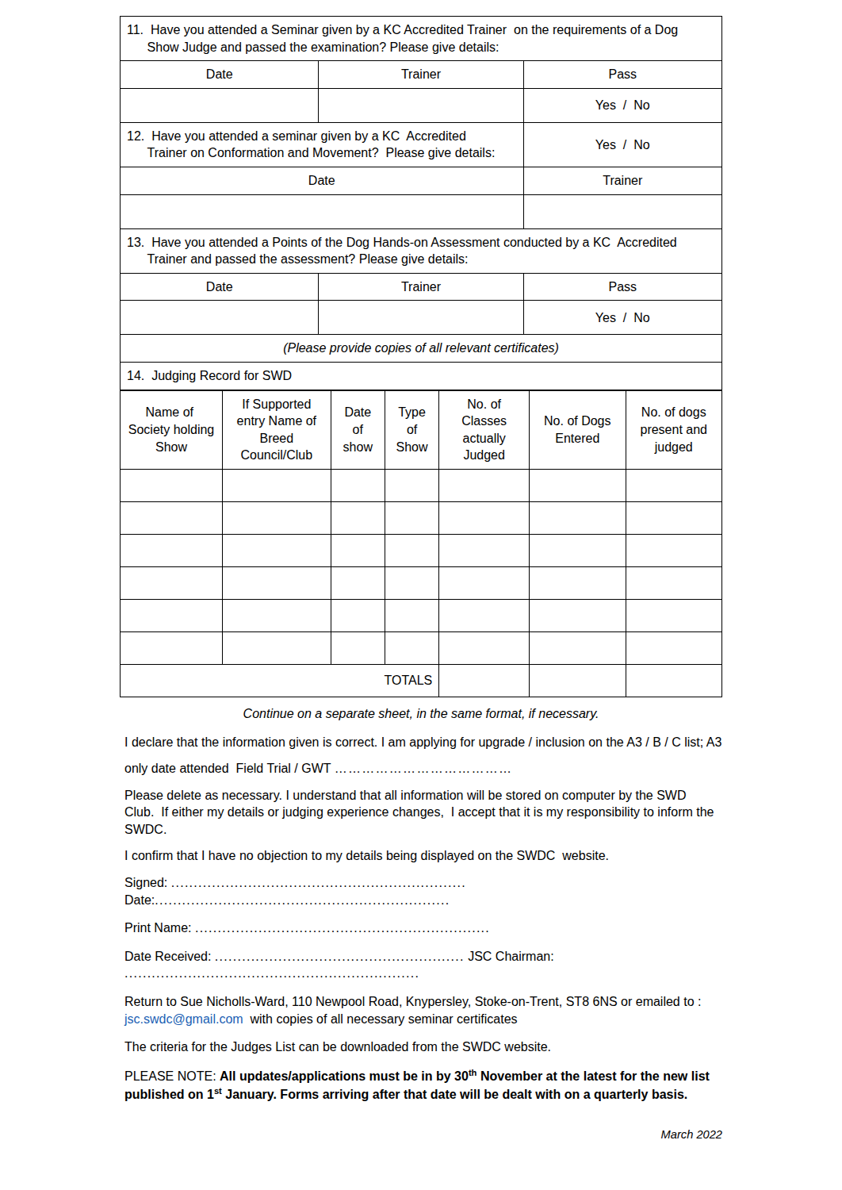| 11. Have you attended a Seminar given by a KC Accredited Trainer on the requirements of a Dog Show Judge and passed the examination? Please give details: |
| Date | Trainer | Pass |
| | | Yes / No |
| 12. Have you attended a seminar given by a KC Accredited Trainer on Conformation and Movement? Please give details: | Yes / No |
| Date | Trainer |
| 13. Have you attended a Points of the Dog Hands-on Assessment conducted by a KC Accredited Trainer and passed the assessment? Please give details: |
| Date | Trainer | Pass |
| | | Yes / No |
| (Please provide copies of all relevant certificates) |
| 14. Judging Record for SWD |
| Name of Society holding Show | If Supported entry Name of Breed Council/Club | Date of show | Type of Show | No. of Classes actually Judged | No. of Dogs Entered | No. of dogs present and judged |
| TOTALS | | | |
Continue on a separate sheet, in the same format, if necessary.
I declare that the information given is correct. I am applying for upgrade / inclusion on the A3 / B / C list; A3
only date attended Field Trial / GWT …………………………………
Please delete as necessary. I understand that all information will be stored on computer by the SWD Club. If either my details or judging experience changes, I accept that it is my responsibility to inform the SWDC.
I confirm that I have no objection to my details being displayed on the SWDC website.
Signed: ................................................................. Date:.................................................................
Print Name: .................................................................
Date Received: ....................................................... JSC Chairman: .................................................................
Return to Sue Nicholls-Ward, 110 Newpool Road, Knypersley, Stoke-on-Trent, ST8 6NS or emailed to : jsc.swdc@gmail.com with copies of all necessary seminar certificates
The criteria for the Judges List can be downloaded from the SWDC website.
PLEASE NOTE: All updates/applications must be in by 30th November at the latest for the new list published on 1st January. Forms arriving after that date will be dealt with on a quarterly basis.
March 2022